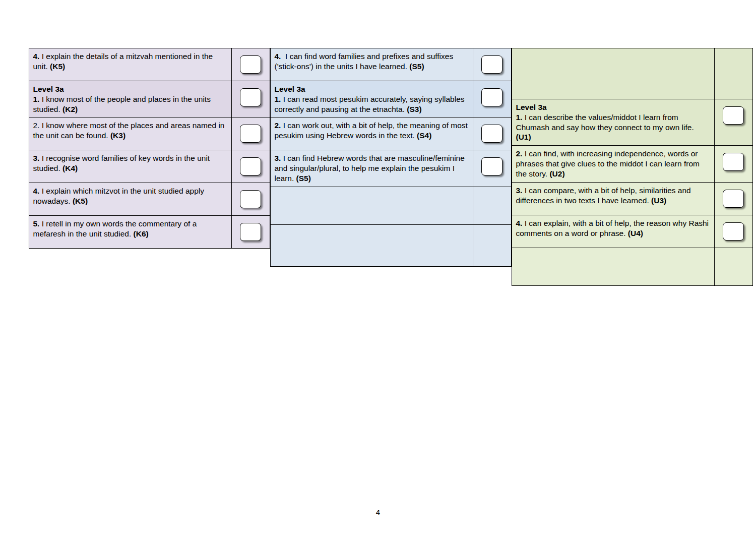| 4. I explain the details of a mitzvah mentioned in the unit. (K5) | |
| Level 3a 1. I know most of the people and places in the units studied. (K2) | |
| 2. I know where most of the places and areas named in the unit can be found. (K3) | |
| 3. I recognise word families of key words in the unit studied. (K4) | |
| 4. I explain which mitzvot in the unit studied apply nowadays. (K5) | |
| 5. I retell in my own words the commentary of a mefaresh in the unit studied. (K6) | |
| 4. I can find word families and prefixes and suffixes ('stick-ons') in the units I have learned. (S5) | |
| Level 3a 1. I can read most pesukim accurately, saying syllables correctly and pausing at the etnachta. (S3) | |
| 2. I can work out, with a bit of help, the meaning of most pesukim using Hebrew words in the text. (S4) | |
| 3. I can find Hebrew words that are masculine/feminine and singular/plural, to help me explain the pesukim I learn. (S5) | |
| Level 3a 1. I can describe the values/middot I learn from Chumash and say how they connect to my own life. (U1) | |
| 2. I can find, with increasing independence, words or phrases that give clues to the middot I can learn from the story. (U2) | |
| 3. I can compare, with a bit of help, similarities and differences in two texts I have learned. (U3) | |
| 4. I can explain, with a bit of help, the reason why Rashi comments on a word or phrase. (U4) | |
4